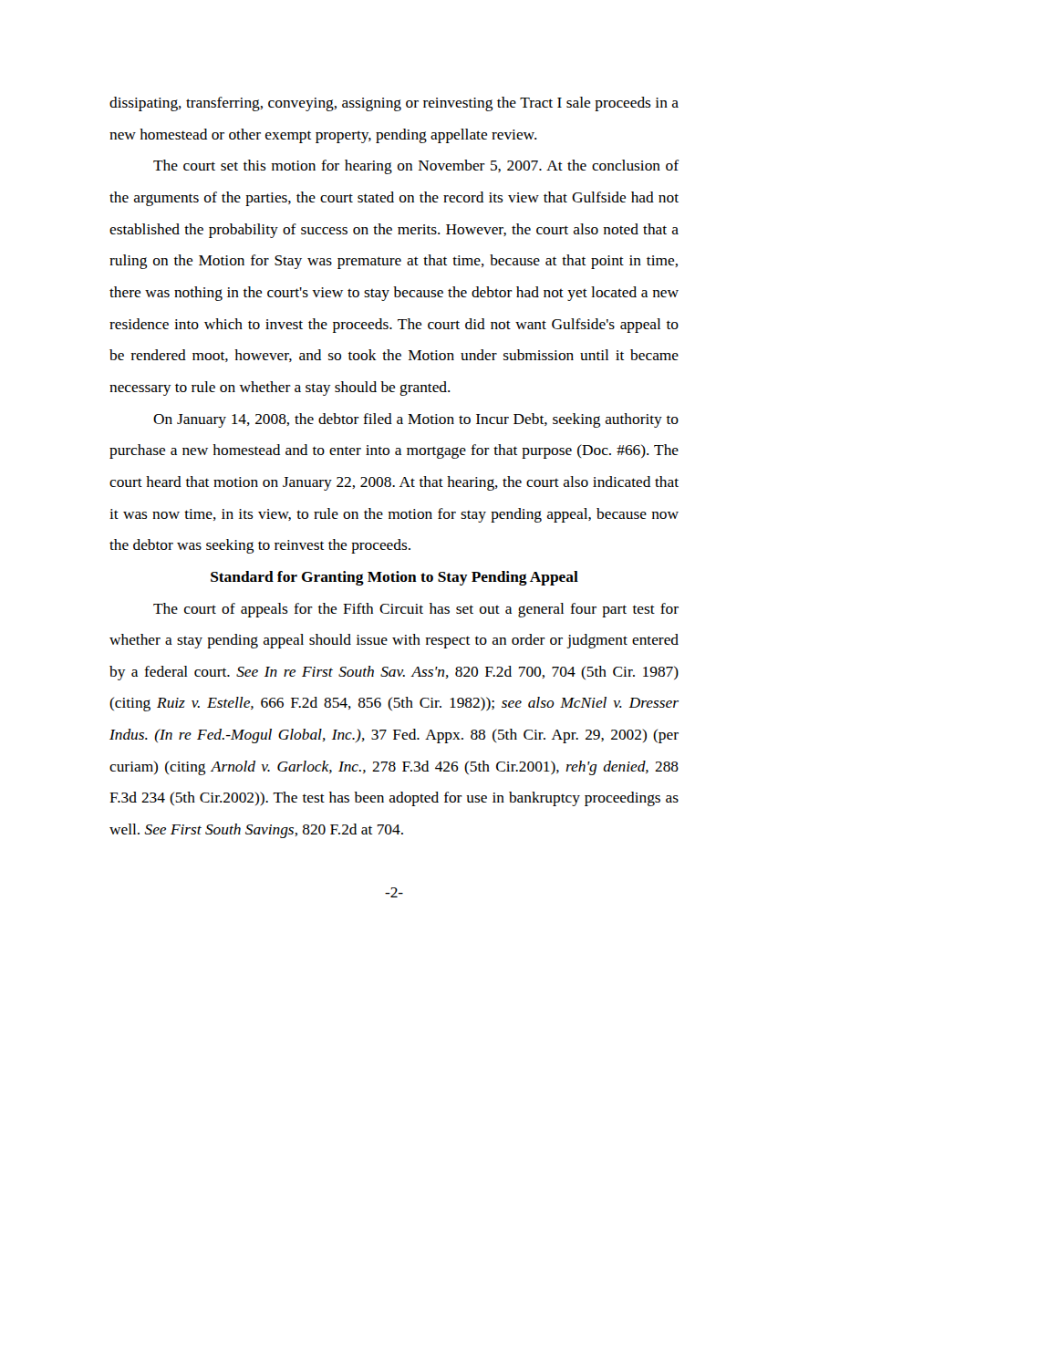dissipating, transferring, conveying, assigning or reinvesting the Tract I sale proceeds in a new homestead or other exempt property, pending appellate review.
The court set this motion for hearing on November 5, 2007. At the conclusion of the arguments of the parties, the court stated on the record its view that Gulfside had not established the probability of success on the merits. However, the court also noted that a ruling on the Motion for Stay was premature at that time, because at that point in time, there was nothing in the court's view to stay because the debtor had not yet located a new residence into which to invest the proceeds. The court did not want Gulfside's appeal to be rendered moot, however, and so took the Motion under submission until it became necessary to rule on whether a stay should be granted.
On January 14, 2008, the debtor filed a Motion to Incur Debt, seeking authority to purchase a new homestead and to enter into a mortgage for that purpose (Doc. #66). The court heard that motion on January 22, 2008. At that hearing, the court also indicated that it was now time, in its view, to rule on the motion for stay pending appeal, because now the debtor was seeking to reinvest the proceeds.
Standard for Granting Motion to Stay Pending Appeal
The court of appeals for the Fifth Circuit has set out a general four part test for whether a stay pending appeal should issue with respect to an order or judgment entered by a federal court. See In re First South Sav. Ass'n, 820 F.2d 700, 704 (5th Cir. 1987) (citing Ruiz v. Estelle, 666 F.2d 854, 856 (5th Cir. 1982)); see also McNiel v. Dresser Indus. (In re Fed.-Mogul Global, Inc.), 37 Fed. Appx. 88 (5th Cir. Apr. 29, 2002) (per curiam) (citing Arnold v. Garlock, Inc., 278 F.3d 426 (5th Cir.2001), reh'g denied, 288 F.3d 234 (5th Cir.2002)). The test has been adopted for use in bankruptcy proceedings as well. See First South Savings, 820 F.2d at 704.
-2-